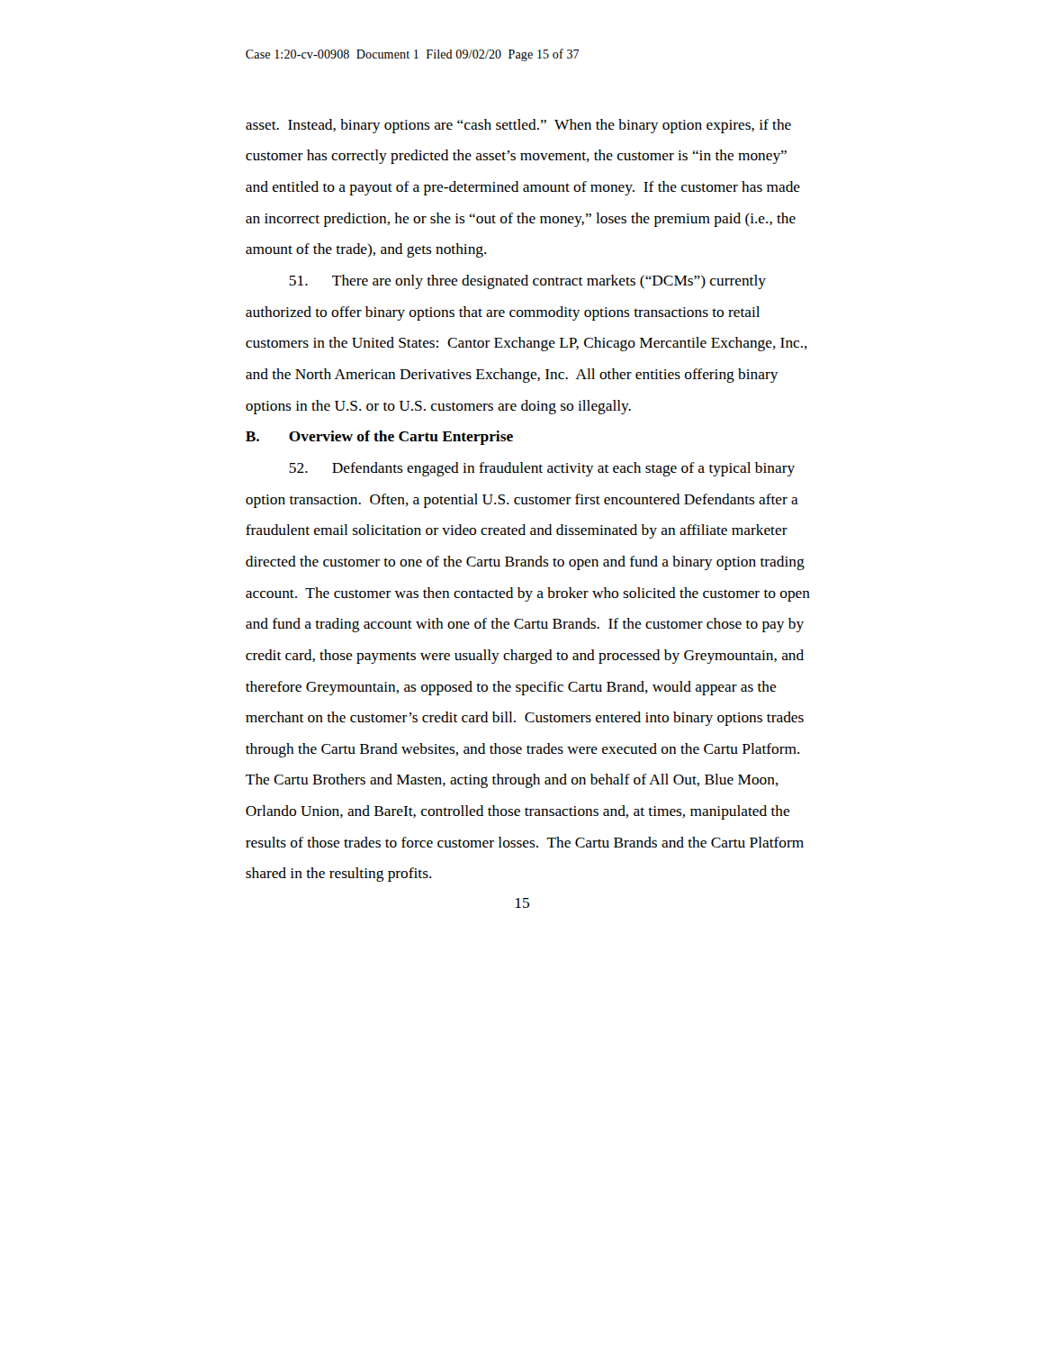Case 1:20-cv-00908 Document 1 Filed 09/02/20 Page 15 of 37
asset. Instead, binary options are “cash settled.” When the binary option expires, if the customer has correctly predicted the asset’s movement, the customer is “in the money” and entitled to a payout of a pre-determined amount of money. If the customer has made an incorrect prediction, he or she is “out of the money,” loses the premium paid (i.e., the amount of the trade), and gets nothing.
51. There are only three designated contract markets (“DCMs”) currently authorized to offer binary options that are commodity options transactions to retail customers in the United States: Cantor Exchange LP, Chicago Mercantile Exchange, Inc., and the North American Derivatives Exchange, Inc. All other entities offering binary options in the U.S. or to U.S. customers are doing so illegally.
B. Overview of the Cartu Enterprise
52. Defendants engaged in fraudulent activity at each stage of a typical binary option transaction. Often, a potential U.S. customer first encountered Defendants after a fraudulent email solicitation or video created and disseminated by an affiliate marketer directed the customer to one of the Cartu Brands to open and fund a binary option trading account. The customer was then contacted by a broker who solicited the customer to open and fund a trading account with one of the Cartu Brands. If the customer chose to pay by credit card, those payments were usually charged to and processed by Greymountain, and therefore Greymountain, as opposed to the specific Cartu Brand, would appear as the merchant on the customer’s credit card bill. Customers entered into binary options trades through the Cartu Brand websites, and those trades were executed on the Cartu Platform. The Cartu Brothers and Masten, acting through and on behalf of All Out, Blue Moon, Orlando Union, and BareIt, controlled those transactions and, at times, manipulated the results of those trades to force customer losses. The Cartu Brands and the Cartu Platform shared in the resulting profits.
15